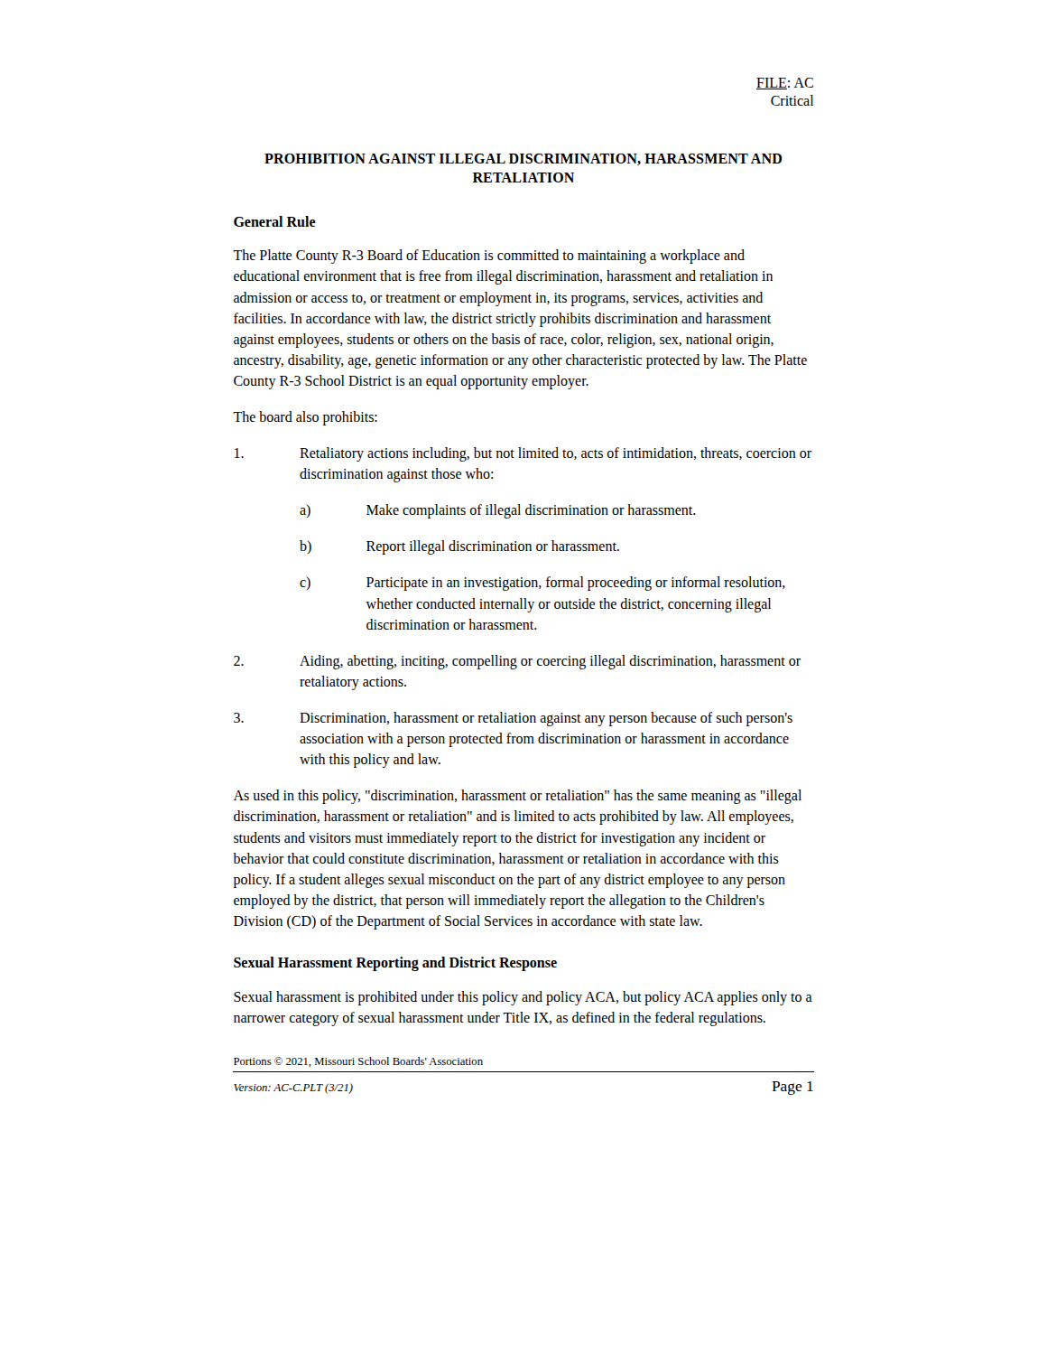FILE: AC
Critical
Prohibition Against Illegal Discrimination, Harassment and Retaliation
General Rule
The Platte County R-3 Board of Education is committed to maintaining a workplace and educational environment that is free from illegal discrimination, harassment and retaliation in admission or access to, or treatment or employment in, its programs, services, activities and facilities. In accordance with law, the district strictly prohibits discrimination and harassment against employees, students or others on the basis of race, color, religion, sex, national origin, ancestry, disability, age, genetic information or any other characteristic protected by law. The Platte County R-3 School District is an equal opportunity employer.
The board also prohibits:
1. Retaliatory actions including, but not limited to, acts of intimidation, threats, coercion or discrimination against those who:
a) Make complaints of illegal discrimination or harassment.
b) Report illegal discrimination or harassment.
c) Participate in an investigation, formal proceeding or informal resolution, whether conducted internally or outside the district, concerning illegal discrimination or harassment.
2. Aiding, abetting, inciting, compelling or coercing illegal discrimination, harassment or retaliatory actions.
3. Discrimination, harassment or retaliation against any person because of such person's association with a person protected from discrimination or harassment in accordance with this policy and law.
As used in this policy, "discrimination, harassment or retaliation" has the same meaning as "illegal discrimination, harassment or retaliation" and is limited to acts prohibited by law. All employees, students and visitors must immediately report to the district for investigation any incident or behavior that could constitute discrimination, harassment or retaliation in accordance with this policy. If a student alleges sexual misconduct on the part of any district employee to any person employed by the district, that person will immediately report the allegation to the Children's Division (CD) of the Department of Social Services in accordance with state law.
Sexual Harassment Reporting and District Response
Sexual harassment is prohibited under this policy and policy ACA, but policy ACA applies only to a narrower category of sexual harassment under Title IX, as defined in the federal regulations.
Portions © 2021, Missouri School Boards' Association
Version: AC-C.PLT (3/21) Page 1